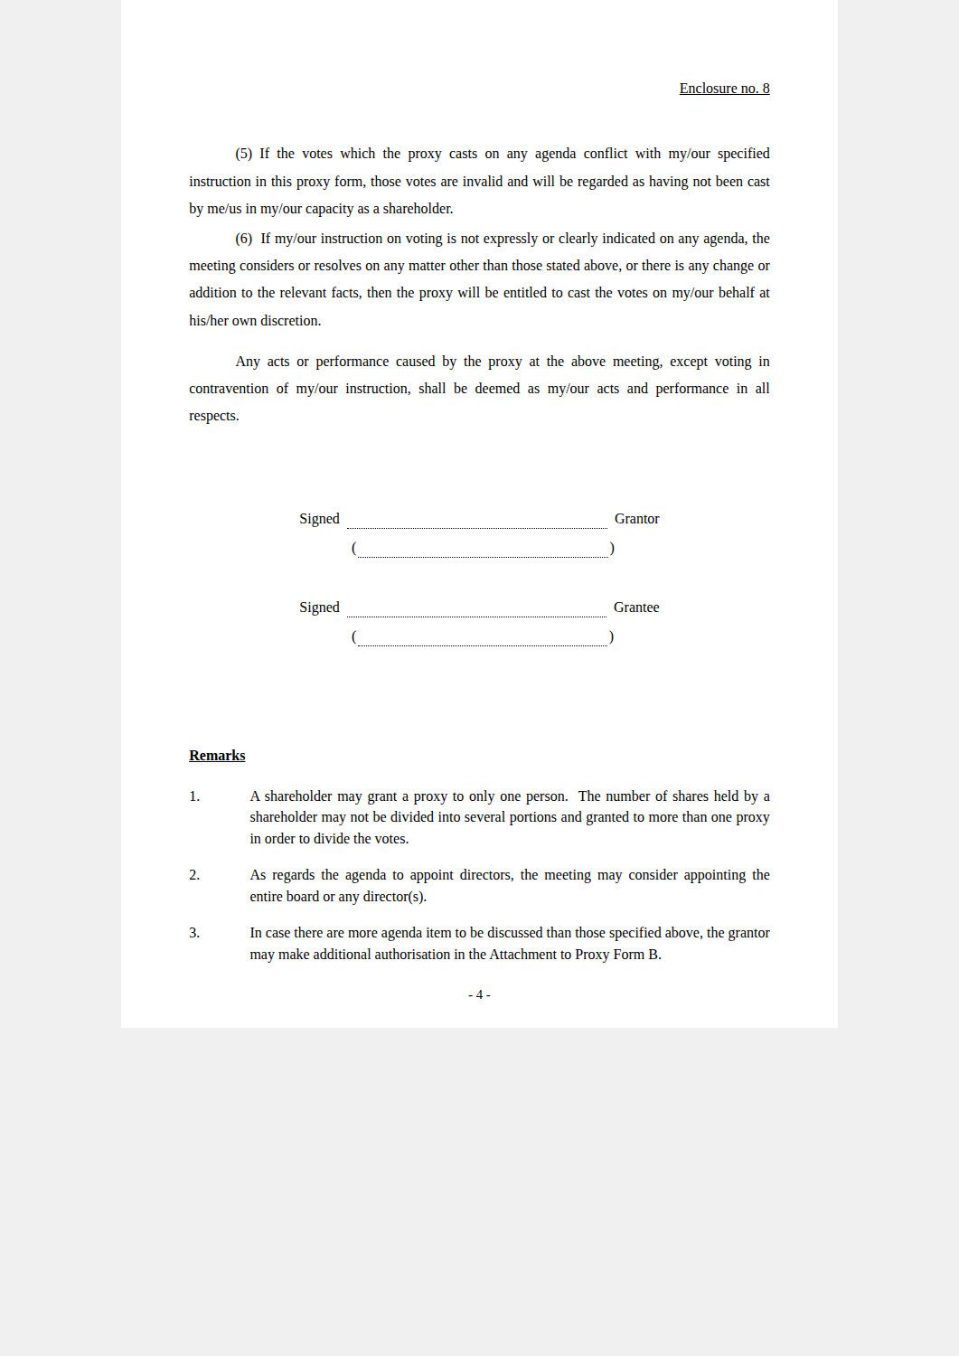Enclosure no. 8
(5) If the votes which the proxy casts on any agenda conflict with my/our specified instruction in this proxy form, those votes are invalid and will be regarded as having not been cast by me/us in my/our capacity as a shareholder.
(6) If my/our instruction on voting is not expressly or clearly indicated on any agenda, the meeting considers or resolves on any matter other than those stated above, or there is any change or addition to the relevant facts, then the proxy will be entitled to cast the votes on my/our behalf at his/her own discretion.
Any acts or performance caused by the proxy at the above meeting, except voting in contravention of my/our instruction, shall be deemed as my/our acts and performance in all respects.
Signed Grantor
( ) Grantor
Signed Grantee
( ) Grantee
Remarks
A shareholder may grant a proxy to only one person. The number of shares held by a shareholder may not be divided into several portions and granted to more than one proxy in order to divide the votes.
As regards the agenda to appoint directors, the meeting may consider appointing the entire board or any director(s).
In case there are more agenda item to be discussed than those specified above, the grantor may make additional authorisation in the Attachment to Proxy Form B.
- 4 -